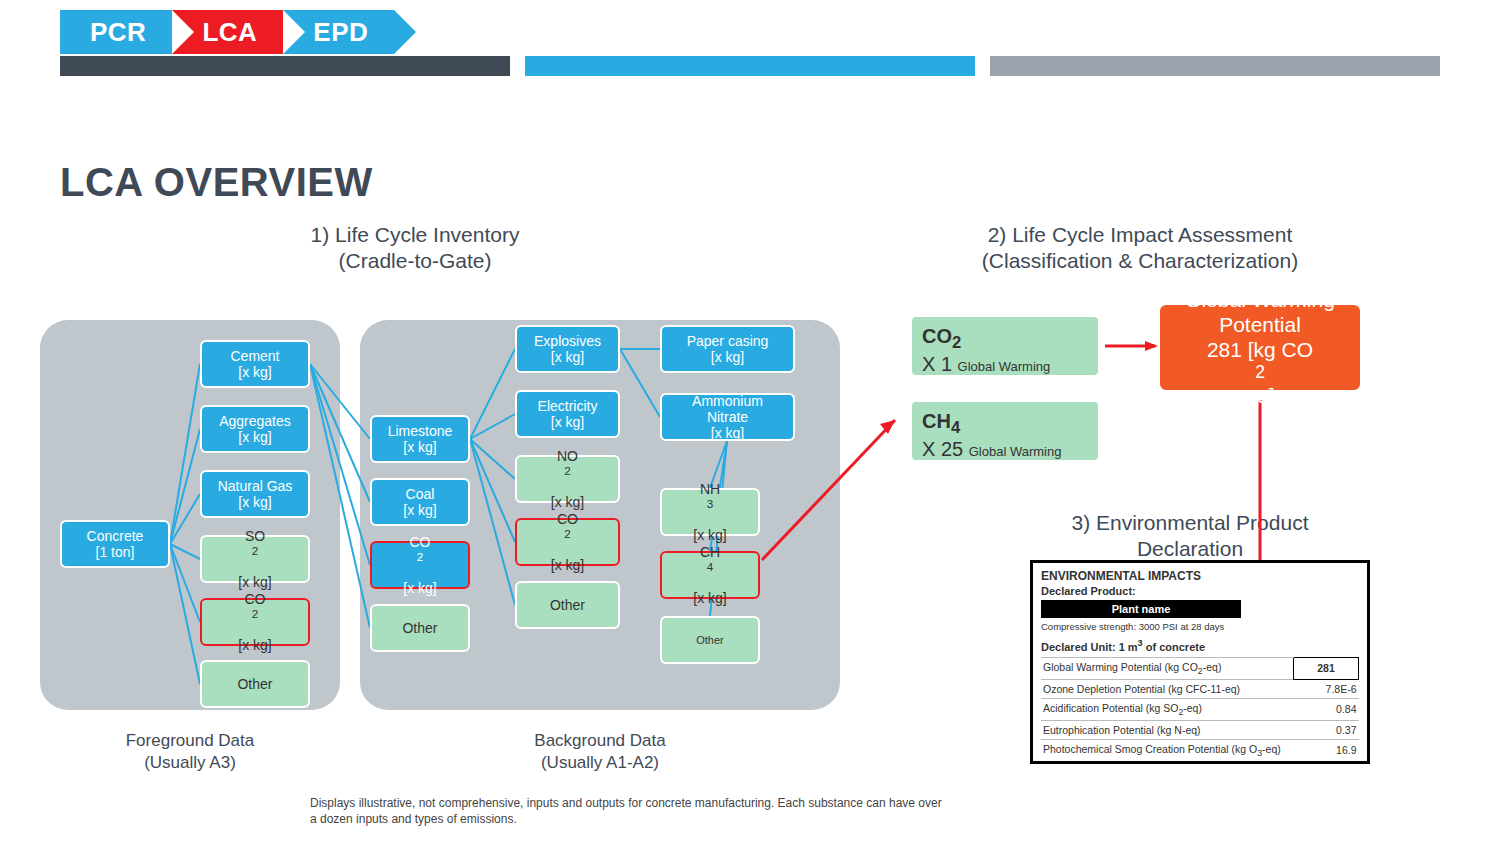PCR
LCA
EPD
LCA OVERVIEW
1) Life Cycle Inventory
(Cradle-to-Gate)
2) Life Cycle Impact Assessment
(Classification & Characterization)
3) Environmental Product Declaration
Concrete
[1 ton]
Cement
[x kg]
Aggregates
[x kg]
Natural Gas
[x kg]
SO2
[x kg]
CO2
[x kg]
Other
Limestone
[x kg]
Coal
[x kg]
CO2
[x kg]
Other
Explosives
[x kg]
Electricity
[x kg]
NO2
[x kg]
CO2
[x kg]
Other
Paper casing
[x kg]
Ammonium
Nitrate
[x kg]
NH3
[x kg]
CH4
[x kg]
Other
CO2
X 1 Global Warming
CH4
X 25 Global Warming
Global Warming
Potential
281 [kg CO2 eq]
ENVIRONMENTAL IMPACTS
Declared Product:
Plant name
Compressive strength: 3000 PSI at 28 days
Declared Unit: 1 m3 of concrete
| Global Warming Potential (kg CO 2 -eq) | 281 |
| Ozone Depletion Potential (kg CFC-11-eq) | 7.8E-6 |
| Acidification Potential (kg SO 2 -eq) | 0.84 |
| Eutrophication Potential (kg N-eq) | 0.37 |
| Photochemical Smog Creation Potential (kg O 3 -eq) | 16.9 |
Foreground Data
(Usually A3)
Background Data
(Usually A1-A2)
Displays illustrative, not comprehensive, inputs and outputs for concrete manufacturing. Each substance can have over a dozen inputs and types of emissions.